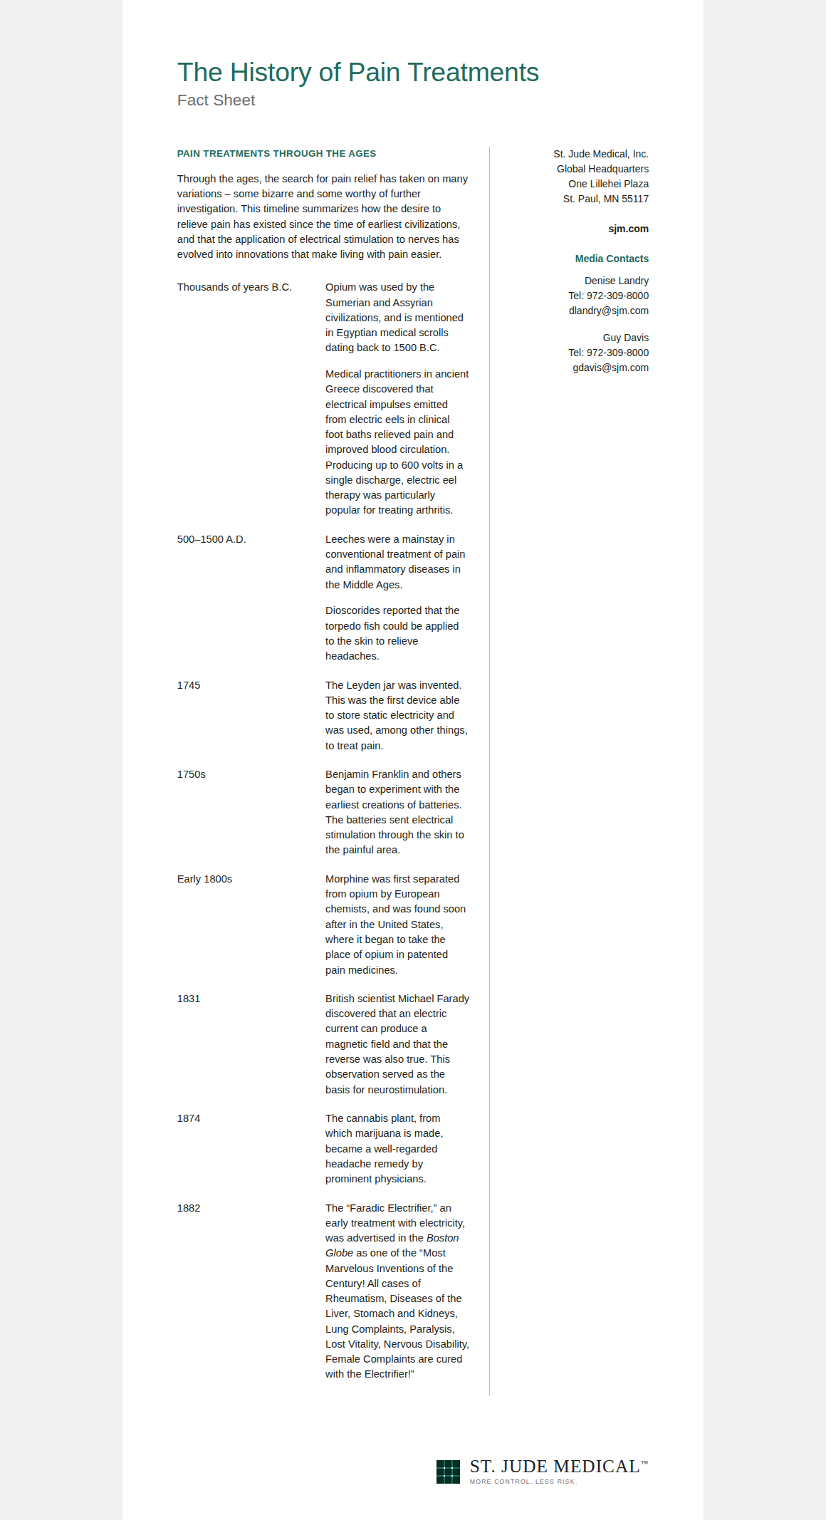The History of Pain Treatments
Fact Sheet
Pain Treatments Through the Ages
Through the ages, the search for pain relief has taken on many variations – some bizarre and some worthy of further investigation. This timeline summarizes how the desire to relieve pain has existed since the time of earliest civilizations, and that the application of electrical stimulation to nerves has evolved into innovations that make living with pain easier.
| Thousands of years B.C. | Opium was used by the Sumerian and Assyrian civilizations, and is mentioned in Egyptian medical scrolls dating back to 1500 B.C. Medical practitioners in ancient Greece discovered that electrical impulses emitted from electric eels in clinical foot baths relieved pain and improved blood circulation. Producing up to 600 volts in a single discharge, electric eel therapy was particularly popular for treating arthritis. |
| 500–1500 A.D. | Leeches were a mainstay in conventional treatment of pain and inflammatory diseases in the Middle Ages. Dioscorides reported that the torpedo fish could be applied to the skin to relieve headaches. |
| 1745 | The Leyden jar was invented. This was the first device able to store static electricity and was used, among other things, to treat pain. |
| 1750s | Benjamin Franklin and others began to experiment with the earliest creations of batteries. The batteries sent electrical stimulation through the skin to the painful area. |
| Early 1800s | Morphine was first separated from opium by European chemists, and was found soon after in the United States, where it began to take the place of opium in patented pain medicines. |
| 1831 | British scientist Michael Farady discovered that an electric current can produce a magnetic field and that the reverse was also true. This observation served as the basis for neurostimulation. |
| 1874 | The cannabis plant, from which marijuana is made, became a well-regarded headache remedy by prominent physicians. |
| 1882 | The “Faradic Electrifier,” an early treatment with electricity, was advertised in the Boston Globe as one of the “Most Marvelous Inventions of the Century! All cases of Rheumatism, Diseases of the Liver, Stomach and Kidneys, Lung Complaints, Paralysis, Lost Vitality, Nervous Disability, Female Complaints are cured with the Electrifier!” |
St. Jude Medical, Inc.
Global Headquarters
One Lillehei Plaza
St. Paul, MN 55117
sjm.com
Media Contacts
Denise Landry
Tel: 972-309-8000
dlandry@sjm.com
Guy Davis
Tel: 972-309-8000
gdavis@sjm.com
ST. JUDE MEDICAL™
More Control. Less Risk.